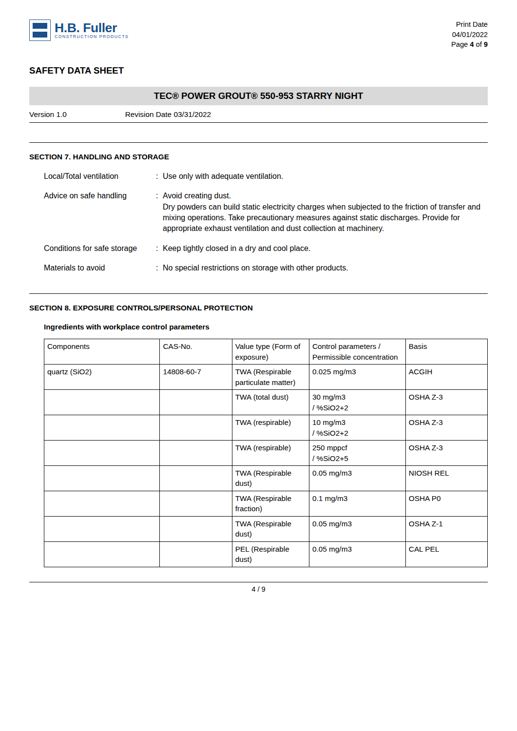H.B. Fuller
CONSTRUCTION PRODUCTS
Print Date
04/01/2022
Page 4 of 9
SAFETY DATA SHEET
TEC® POWER GROUT® 550-953 STARRY NIGHT
Version 1.0 Revision Date 03/31/2022
SECTION 7. HANDLING AND STORAGE
Local/Total ventilation
:
Use only with adequate ventilation.
Advice on safe handling
:
Avoid creating dust.
Dry powders can build static electricity charges when subjected to the friction of transfer and mixing operations. Take precautionary measures against static discharges. Provide for appropriate exhaust ventilation and dust collection at machinery.
Conditions for safe storage
:
Keep tightly closed in a dry and cool place.
Materials to avoid
:
No special restrictions on storage with other products.
SECTION 8. EXPOSURE CONTROLS/PERSONAL PROTECTION
Ingredients with workplace control parameters
| Components | CAS-No. | Value type (Form of exposure) | Control parameters / Permissible concentration | Basis |
| quartz (SiO2) | 14808-60-7 | TWA (Respirable particulate matter) | 0.025 mg/m3 | ACGIH |
| | | TWA (total dust) | 30 mg/m3 / %SiO2+2 | OSHA Z-3 |
| | | TWA (respirable) | 10 mg/m3 / %SiO2+2 | OSHA Z-3 |
| | | TWA (respirable) | 250 mppcf / %SiO2+5 | OSHA Z-3 |
| | | TWA (Respirable dust) | 0.05 mg/m3 | NIOSH REL |
| | | TWA (Respirable fraction) | 0.1 mg/m3 | OSHA P0 |
| | | TWA (Respirable dust) | 0.05 mg/m3 | OSHA Z-1 |
| | | PEL (Respirable dust) | 0.05 mg/m3 | CAL PEL |
4 / 9